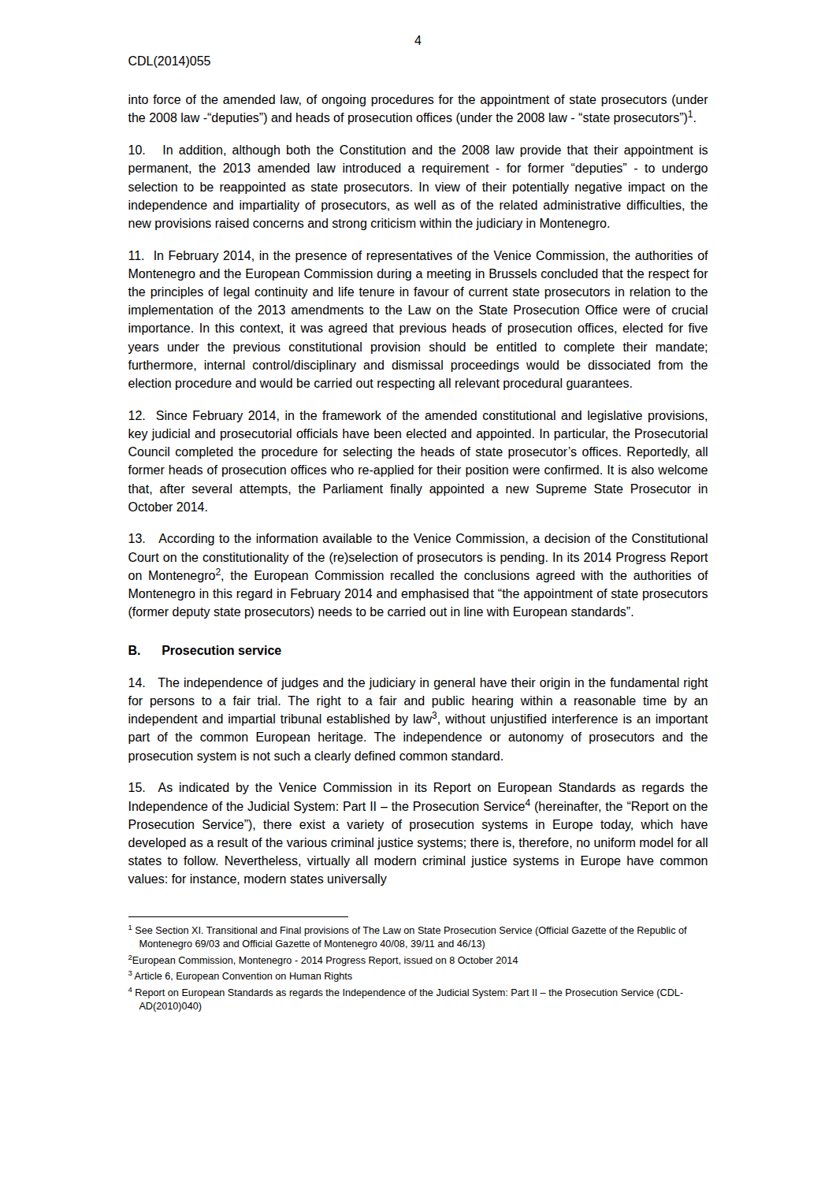4
CDL(2014)055
into force of the amended law, of ongoing procedures for the appointment of state prosecutors (under the 2008 law -“deputies”) and heads of prosecution offices (under the 2008 law - “state prosecutors”)1.
10. In addition, although both the Constitution and the 2008 law provide that their appointment is permanent, the 2013 amended law introduced a requirement - for former “deputies” - to undergo selection to be reappointed as state prosecutors. In view of their potentially negative impact on the independence and impartiality of prosecutors, as well as of the related administrative difficulties, the new provisions raised concerns and strong criticism within the judiciary in Montenegro.
11. In February 2014, in the presence of representatives of the Venice Commission, the authorities of Montenegro and the European Commission during a meeting in Brussels concluded that the respect for the principles of legal continuity and life tenure in favour of current state prosecutors in relation to the implementation of the 2013 amendments to the Law on the State Prosecution Office were of crucial importance. In this context, it was agreed that previous heads of prosecution offices, elected for five years under the previous constitutional provision should be entitled to complete their mandate; furthermore, internal control/disciplinary and dismissal proceedings would be dissociated from the election procedure and would be carried out respecting all relevant procedural guarantees.
12. Since February 2014, in the framework of the amended constitutional and legislative provisions, key judicial and prosecutorial officials have been elected and appointed. In particular, the Prosecutorial Council completed the procedure for selecting the heads of state prosecutor’s offices. Reportedly, all former heads of prosecution offices who re-applied for their position were confirmed. It is also welcome that, after several attempts, the Parliament finally appointed a new Supreme State Prosecutor in October 2014.
13. According to the information available to the Venice Commission, a decision of the Constitutional Court on the constitutionality of the (re)selection of prosecutors is pending. In its 2014 Progress Report on Montenegro2, the European Commission recalled the conclusions agreed with the authorities of Montenegro in this regard in February 2014 and emphasised that “the appointment of state prosecutors (former deputy state prosecutors) needs to be carried out in line with European standards”.
B. Prosecution service
14. The independence of judges and the judiciary in general have their origin in the fundamental right for persons to a fair trial. The right to a fair and public hearing within a reasonable time by an independent and impartial tribunal established by law3, without unjustified interference is an important part of the common European heritage. The independence or autonomy of prosecutors and the prosecution system is not such a clearly defined common standard.
15. As indicated by the Venice Commission in its Report on European Standards as regards the Independence of the Judicial System: Part II – the Prosecution Service4 (hereinafter, the “Report on the Prosecution Service”), there exist a variety of prosecution systems in Europe today, which have developed as a result of the various criminal justice systems; there is, therefore, no uniform model for all states to follow. Nevertheless, virtually all modern criminal justice systems in Europe have common values: for instance, modern states universally
1 See Section XI. Transitional and Final provisions of The Law on State Prosecution Service (Official Gazette of the Republic of Montenegro 69/03 and Official Gazette of Montenegro 40/08, 39/11 and 46/13)
2European Commission, Montenegro - 2014 Progress Report, issued on 8 October 2014
3 Article 6, European Convention on Human Rights
4 Report on European Standards as regards the Independence of the Judicial System: Part II – the Prosecution Service (CDL-AD(2010)040)